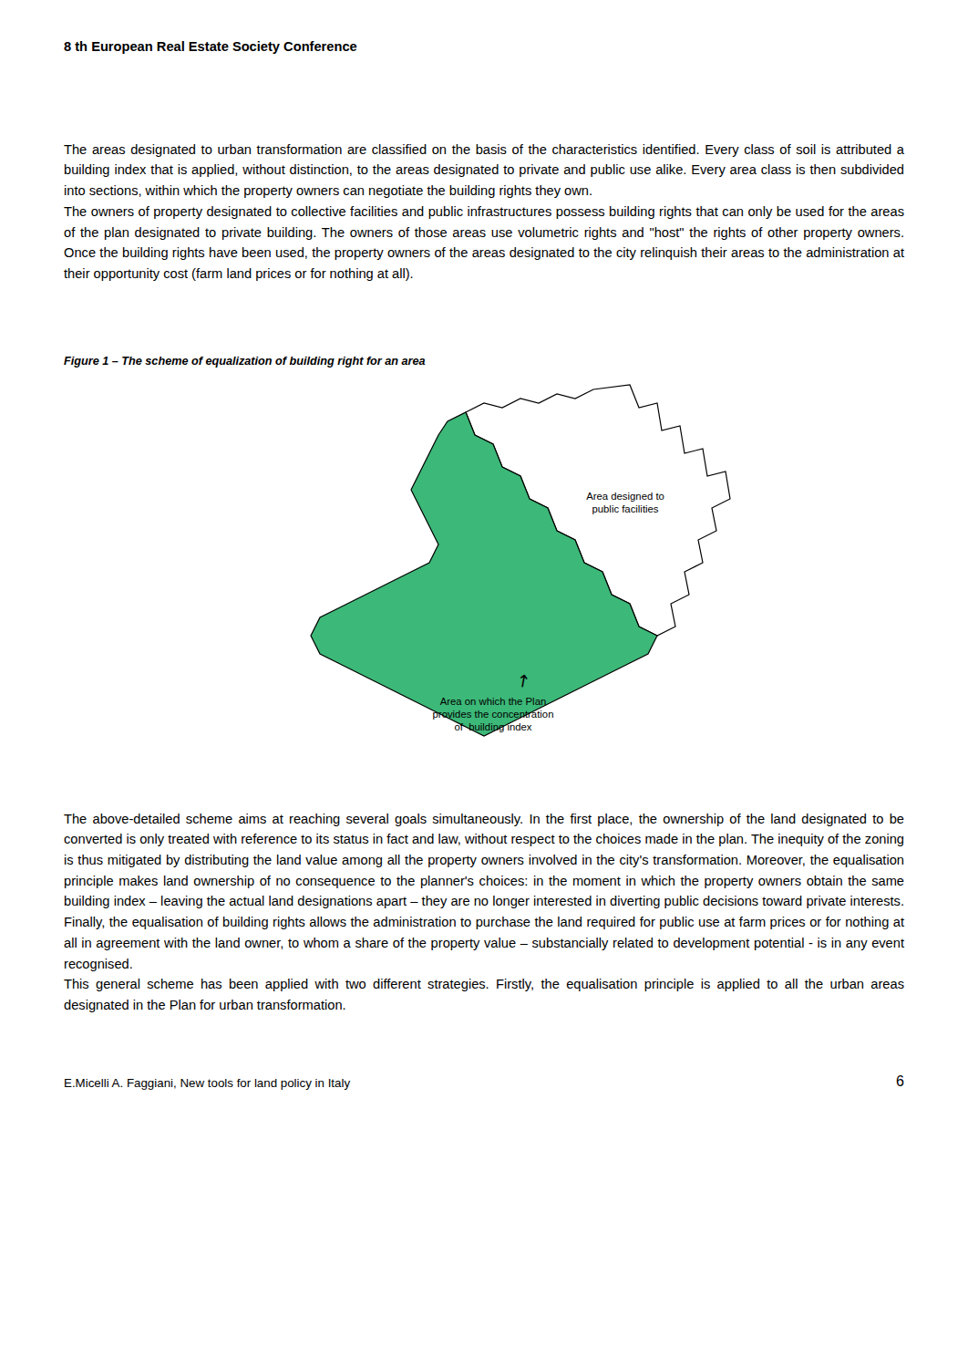8 th European Real Estate Society Conference
The areas designated to urban transformation are classified on the basis of the characteristics identified. Every class of soil is attributed a building index that is applied, without distinction, to the areas designated to private and public use alike. Every area class is then subdivided into sections, within which the property owners can negotiate the building rights they own.
The owners of property designated to collective facilities and public infrastructures possess building rights that can only be used for the areas of the plan designated to private building. The owners of those areas use volumetric rights and "host" the rights of other property owners. Once the building rights have been used, the property owners of the areas designated to the city relinquish their areas to the administration at their opportunity cost (farm land prices or for nothing at all).
Figure 1 – The scheme of equalization of building right for an area
Area designed to
public facilities
↗
Area on which the Plan
provides the concentration
of building index
The above-detailed scheme aims at reaching several goals simultaneously. In the first place, the ownership of the land designated to be converted is only treated with reference to its status in fact and law, without respect to the choices made in the plan. The inequity of the zoning is thus mitigated by distributing the land value among all the property owners involved in the city's transformation. Moreover, the equalisation principle makes land ownership of no consequence to the planner's choices: in the moment in which the property owners obtain the same building index – leaving the actual land designations apart – they are no longer interested in diverting public decisions toward private interests. Finally, the equalisation of building rights allows the administration to purchase the land required for public use at farm prices or for nothing at all in agreement with the land owner, to whom a share of the property value – substancially related to development potential - is in any event recognised.
This general scheme has been applied with two different strategies. Firstly, the equalisation principle is applied to all the urban areas designated in the Plan for urban transformation.
E.Micelli A. Faggiani, New tools for land policy in Italy
6